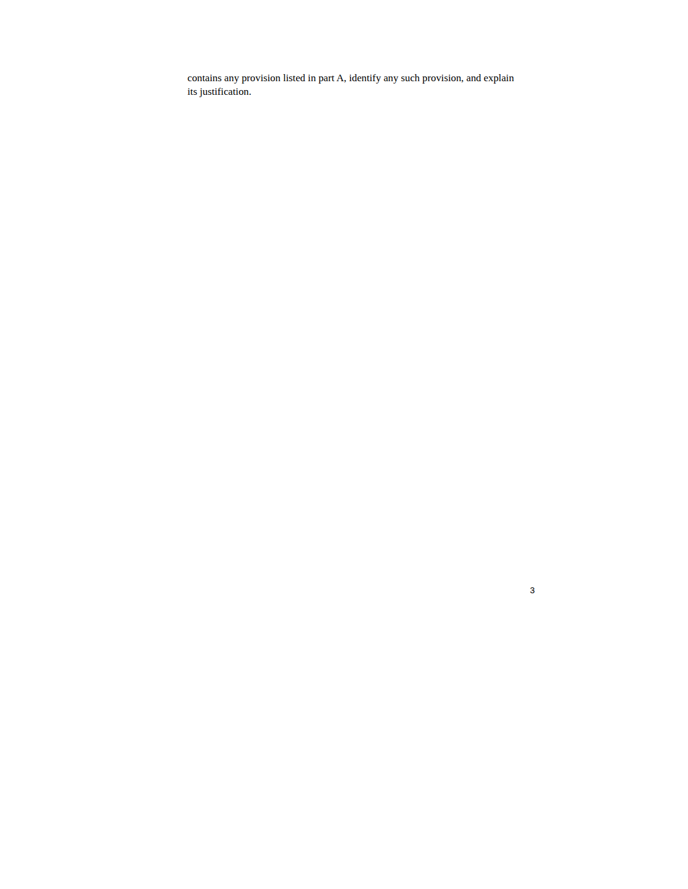contains any provision listed in part A, identify any such provision, and explain its justification.
3